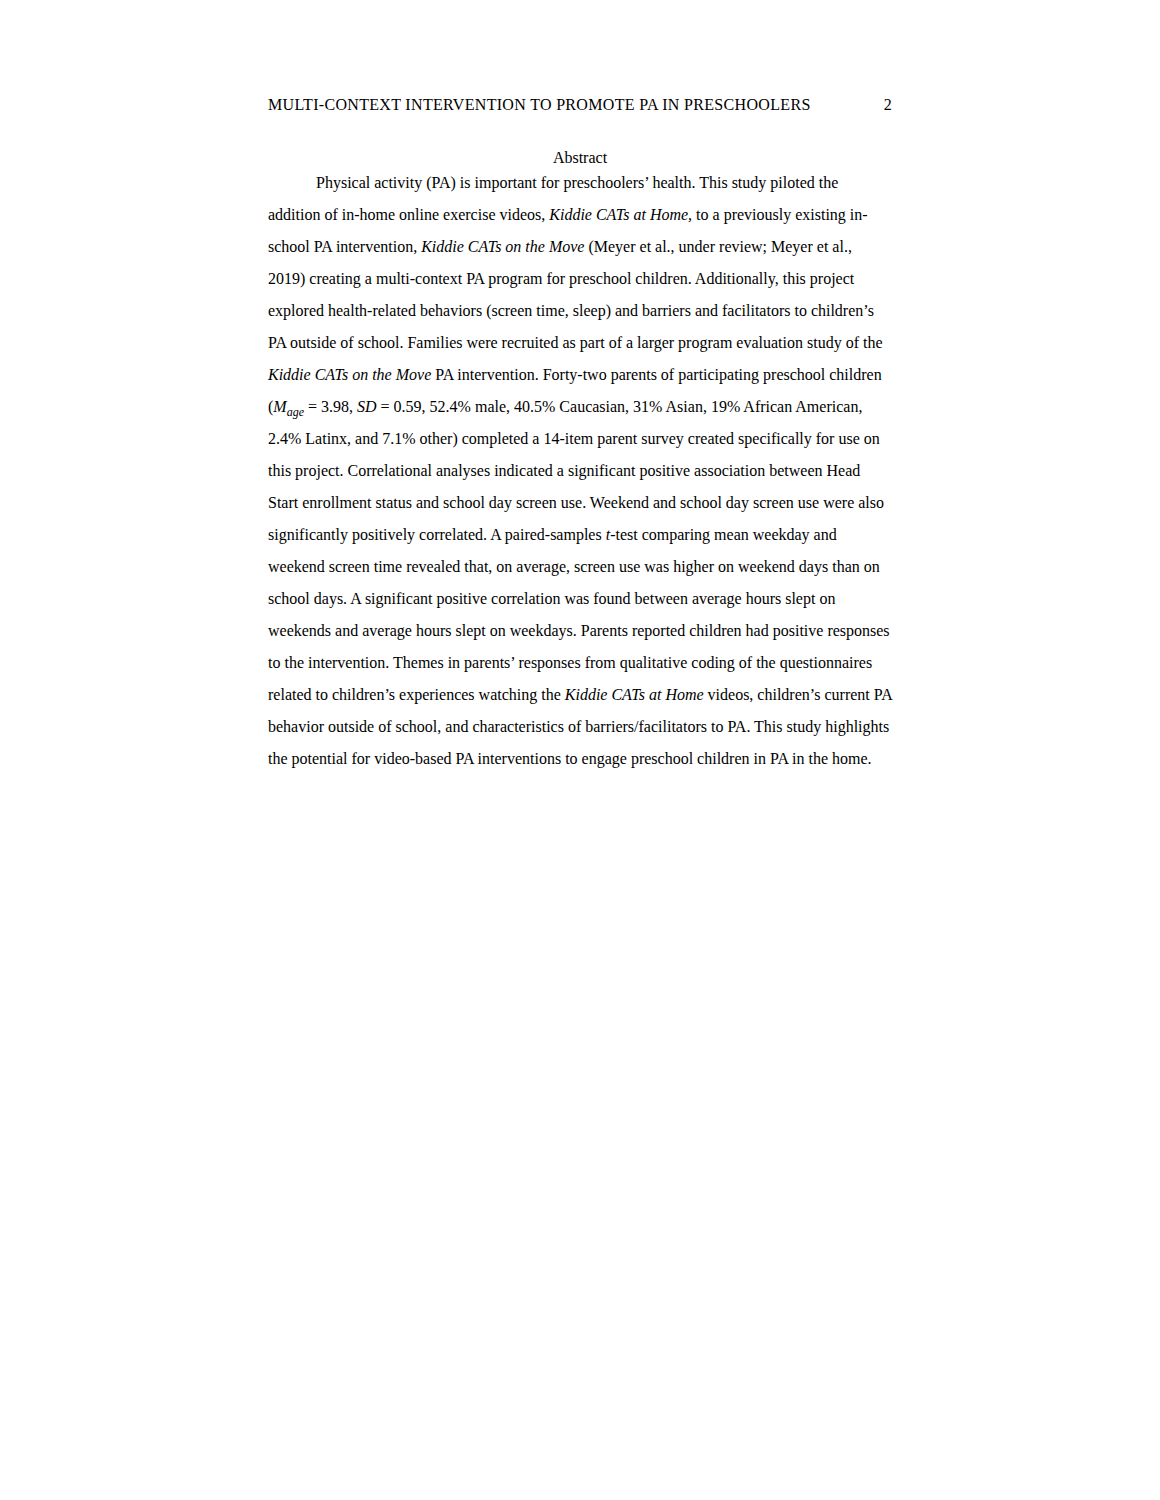Multi-Context Intervention to Promote PA in Preschoolers 2
Abstract
Physical activity (PA) is important for preschoolers’ health. This study piloted the addition of in-home online exercise videos, Kiddie CATs at Home, to a previously existing in-school PA intervention, Kiddie CATs on the Move (Meyer et al., under review; Meyer et al., 2019) creating a multi-context PA program for preschool children. Additionally, this project explored health-related behaviors (screen time, sleep) and barriers and facilitators to children’s PA outside of school. Families were recruited as part of a larger program evaluation study of the Kiddie CATs on the Move PA intervention. Forty-two parents of participating preschool children (Mage = 3.98, SD = 0.59, 52.4% male, 40.5% Caucasian, 31% Asian, 19% African American, 2.4% Latinx, and 7.1% other) completed a 14-item parent survey created specifically for use on this project. Correlational analyses indicated a significant positive association between Head Start enrollment status and school day screen use. Weekend and school day screen use were also significantly positively correlated. A paired-samples t-test comparing mean weekday and weekend screen time revealed that, on average, screen use was higher on weekend days than on school days. A significant positive correlation was found between average hours slept on weekends and average hours slept on weekdays. Parents reported children had positive responses to the intervention. Themes in parents’ responses from qualitative coding of the questionnaires related to children’s experiences watching the Kiddie CATs at Home videos, children’s current PA behavior outside of school, and characteristics of barriers/facilitators to PA. This study highlights the potential for video-based PA interventions to engage preschool children in PA in the home.